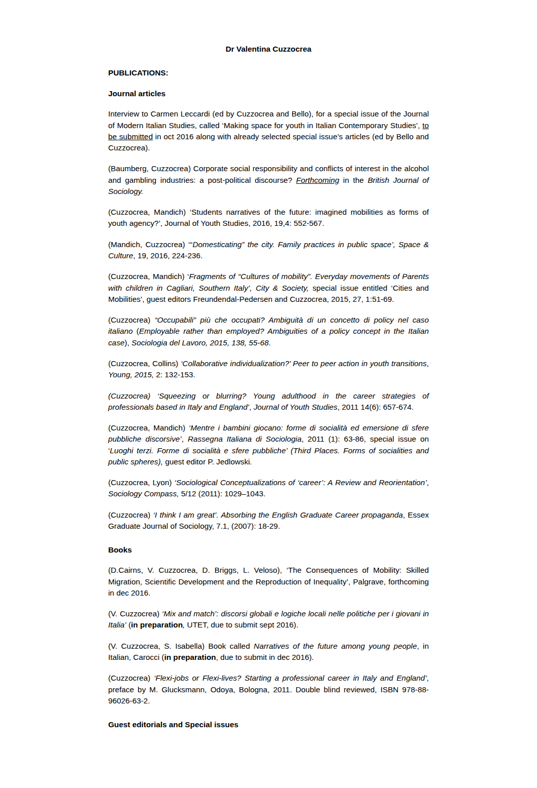Dr Valentina Cuzzocrea
PUBLICATIONS:
Journal articles
Interview to Carmen Leccardi (ed by Cuzzocrea and Bello), for a special issue of the Journal of Modern Italian Studies, called ‘Making space for youth in Italian Contemporary Studies’, to be submitted in oct 2016 along with already selected special issue’s articles (ed by Bello and Cuzzocrea).
(Baumberg, Cuzzocrea) Corporate social responsibility and conflicts of interest in the alcohol and gambling industries: a post-political discourse? Forthcoming in the British Journal of Sociology.
(Cuzzocrea, Mandich) ‘Students narratives of the future: imagined mobilities as forms of youth agency?’, Journal of Youth Studies, 2016, 19,4: 552-567.
(Mandich, Cuzzocrea) ‘“Domesticating” the city. Family practices in public space’, Space & Culture, 19, 2016, 224-236.
(Cuzzocrea, Mandich) ‘Fragments of “Cultures of mobility”. Everyday movements of Parents with children in Cagliari, Southern Italy’, City & Society, special issue entitled ‘Cities and Mobilities’, guest editors Freundendal-Pedersen and Cuzzocrea, 2015, 27, 1:51-69.
(Cuzzocrea) “Occupabili” più che occupati? Ambiguità di un concetto di policy nel caso italiano (Employable rather than employed? Ambiguities of a policy concept in the Italian case), Sociologia del Lavoro, 2015, 138, 55-68.
(Cuzzocrea, Collins) ‘Collaborative individualization?’ Peer to peer action in youth transitions, Young, 2015, 2: 132-153.
(Cuzzocrea) ‘Squeezing or blurring? Young adulthood in the career strategies of professionals based in Italy and England’, Journal of Youth Studies, 2011 14(6): 657-674.
(Cuzzocrea, Mandich) ‘Mentre i bambini giocano: forme di socialità ed emersione di sfere pubbliche discorsive’, Rassegna Italiana di Sociologia, 2011 (1): 63-86, special issue on ‘Luoghi terzi. Forme di socialità e sfere pubbliche’ (Third Places. Forms of socialities and public spheres), guest editor P. Jedlowski.
(Cuzzocrea, Lyon) ‘Sociological Conceptualizations of ‘career’: A Review and Reorientation’, Sociology Compass, 5/12 (2011): 1029–1043.
(Cuzzocrea) ‘I think I am great’. Absorbing the English Graduate Career propaganda, Essex Graduate Journal of Sociology, 7.1, (2007): 18-29.
Books
(D.Cairns, V. Cuzzocrea, D. Briggs, L. Veloso), ‘The Consequences of Mobility: Skilled Migration, Scientific Development and the Reproduction of Inequality’, Palgrave, forthcoming in dec 2016.
(V. Cuzzocrea) ‘Mix and match’: discorsi globali e logiche locali nelle politiche per i giovani in Italia’ (in preparation, UTET, due to submit sept 2016).
(V. Cuzzocrea, S. Isabella) Book called Narratives of the future among young people, in Italian, Carocci (in preparation, due to submit in dec 2016).
(Cuzzocrea) ‘Flexi-jobs or Flexi-lives? Starting a professional career in Italy and England’, preface by M. Glucksmann, Odoya, Bologna, 2011. Double blind reviewed, ISBN 978-88-96026-63-2.
Guest editorials and Special issues